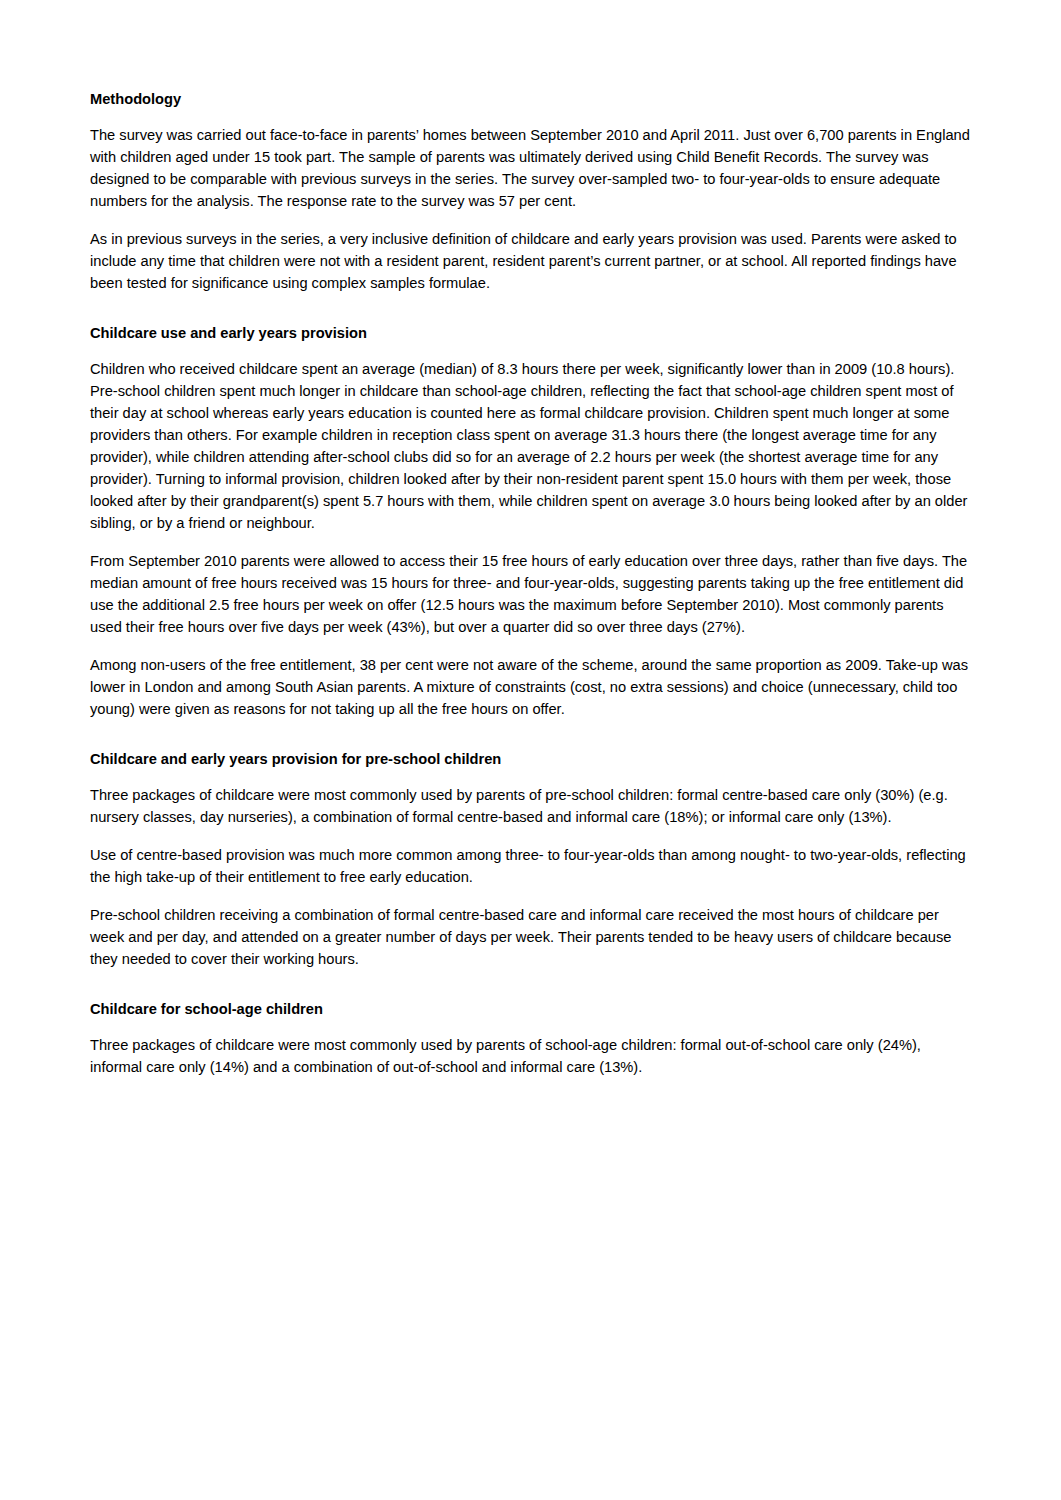Methodology
The survey was carried out face-to-face in parents’ homes between September 2010 and April 2011. Just over 6,700 parents in England with children aged under 15 took part. The sample of parents was ultimately derived using Child Benefit Records. The survey was designed to be comparable with previous surveys in the series. The survey over-sampled two- to four-year-olds to ensure adequate numbers for the analysis. The response rate to the survey was 57 per cent.
As in previous surveys in the series, a very inclusive definition of childcare and early years provision was used. Parents were asked to include any time that children were not with a resident parent, resident parent’s current partner, or at school. All reported findings have been tested for significance using complex samples formulae.
Childcare use and early years provision
Children who received childcare spent an average (median) of 8.3 hours there per week, significantly lower than in 2009 (10.8 hours). Pre-school children spent much longer in childcare than school-age children, reflecting the fact that school-age children spent most of their day at school whereas early years education is counted here as formal childcare provision. Children spent much longer at some providers than others. For example children in reception class spent on average 31.3 hours there (the longest average time for any provider), while children attending after-school clubs did so for an average of 2.2 hours per week (the shortest average time for any provider). Turning to informal provision, children looked after by their non-resident parent spent 15.0 hours with them per week, those looked after by their grandparent(s) spent 5.7 hours with them, while children spent on average 3.0 hours being looked after by an older sibling, or by a friend or neighbour.
From September 2010 parents were allowed to access their 15 free hours of early education over three days, rather than five days. The median amount of free hours received was 15 hours for three- and four-year-olds, suggesting parents taking up the free entitlement did use the additional 2.5 free hours per week on offer (12.5 hours was the maximum before September 2010). Most commonly parents used their free hours over five days per week (43%), but over a quarter did so over three days (27%).
Among non-users of the free entitlement, 38 per cent were not aware of the scheme, around the same proportion as 2009. Take-up was lower in London and among South Asian parents. A mixture of constraints (cost, no extra sessions) and choice (unnecessary, child too young) were given as reasons for not taking up all the free hours on offer.
Childcare and early years provision for pre-school children
Three packages of childcare were most commonly used by parents of pre-school children: formal centre-based care only (30%) (e.g. nursery classes, day nurseries), a combination of formal centre-based and informal care (18%); or informal care only (13%).
Use of centre-based provision was much more common among three- to four-year-olds than among nought- to two-year-olds, reflecting the high take-up of their entitlement to free early education.
Pre-school children receiving a combination of formal centre-based care and informal care received the most hours of childcare per week and per day, and attended on a greater number of days per week. Their parents tended to be heavy users of childcare because they needed to cover their working hours.
Childcare for school-age children
Three packages of childcare were most commonly used by parents of school-age children: formal out-of-school care only (24%), informal care only (14%) and a combination of out-of-school and informal care (13%).